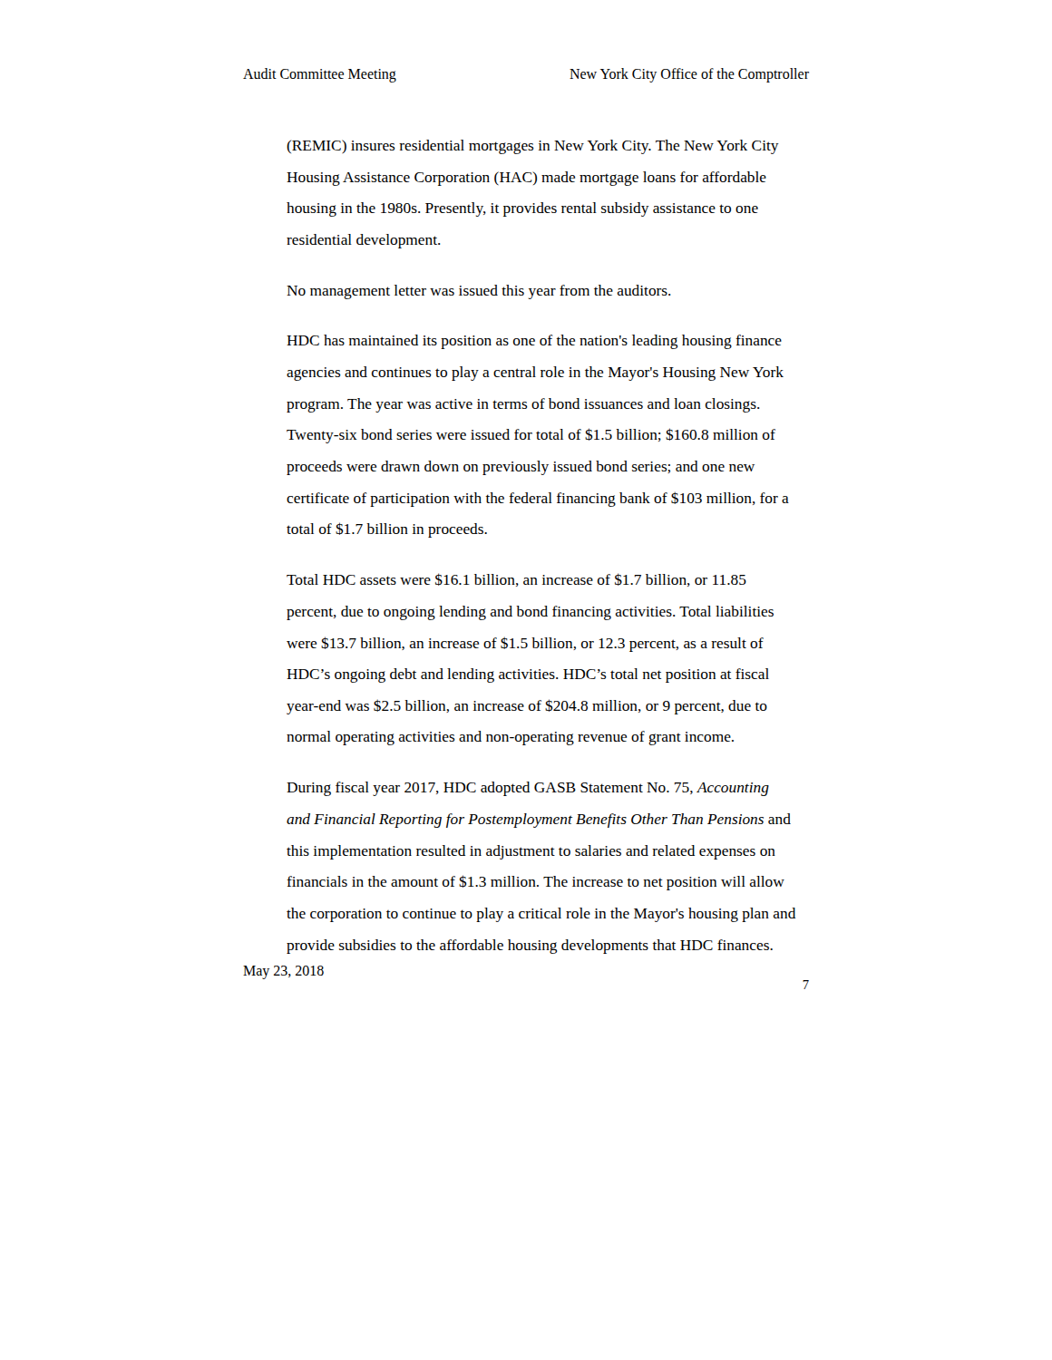Audit Committee Meeting
New York City Office of the Comptroller
(REMIC) insures residential mortgages in New York City. The New York City Housing Assistance Corporation (HAC) made mortgage loans for affordable housing in the 1980s. Presently, it provides rental subsidy assistance to one residential development.
No management letter was issued this year from the auditors.
HDC has maintained its position as one of the nation's leading housing finance agencies and continues to play a central role in the Mayor's Housing New York program. The year was active in terms of bond issuances and loan closings. Twenty-six bond series were issued for total of $1.5 billion; $160.8 million of proceeds were drawn down on previously issued bond series; and one new certificate of participation with the federal financing bank of $103 million, for a total of $1.7 billion in proceeds.
Total HDC assets were $16.1 billion, an increase of $1.7 billion, or 11.85 percent, due to ongoing lending and bond financing activities. Total liabilities were $13.7 billion, an increase of $1.5 billion, or 12.3 percent, as a result of HDC’s ongoing debt and lending activities. HDC’s total net position at fiscal year-end was $2.5 billion, an increase of $204.8 million, or 9 percent, due to normal operating activities and non-operating revenue of grant income.
During fiscal year 2017, HDC adopted GASB Statement No. 75, Accounting and Financial Reporting for Postemployment Benefits Other Than Pensions and this implementation resulted in adjustment to salaries and related expenses on financials in the amount of $1.3 million. The increase to net position will allow the corporation to continue to play a critical role in the Mayor's housing plan and provide subsidies to the affordable housing developments that HDC finances.
May 23, 2018 7